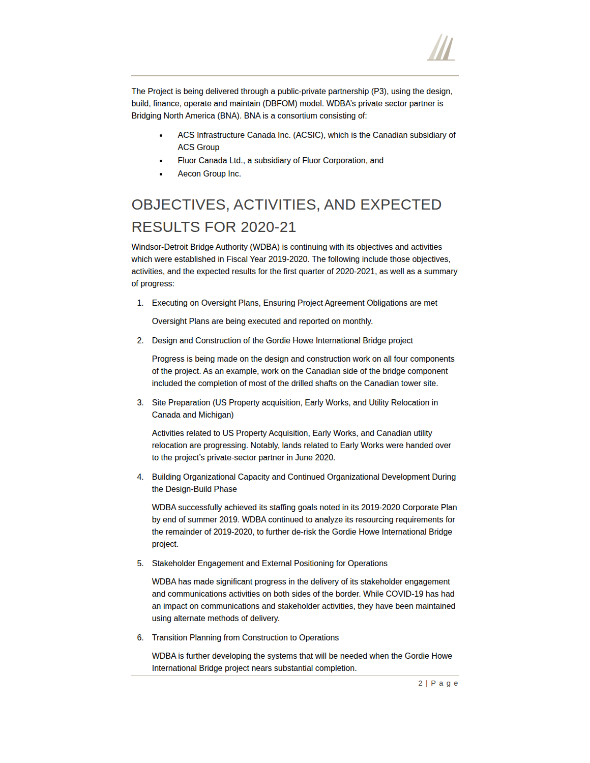The Project is being delivered through a public-private partnership (P3), using the design, build, finance, operate and maintain (DBFOM) model. WDBA’s private sector partner is Bridging North America (BNA). BNA is a consortium consisting of:
ACS Infrastructure Canada Inc. (ACSIC), which is the Canadian subsidiary of ACS Group
Fluor Canada Ltd., a subsidiary of Fluor Corporation, and
Aecon Group Inc.
OBJECTIVES, ACTIVITIES, AND EXPECTED RESULTS FOR 2020-21
Windsor-Detroit Bridge Authority (WDBA) is continuing with its objectives and activities which were established in Fiscal Year 2019-2020. The following include those objectives, activities, and the expected results for the first quarter of 2020-2021, as well as a summary of progress:
Executing on Oversight Plans, Ensuring Project Agreement Obligations are met
Oversight Plans are being executed and reported on monthly.
Design and Construction of the Gordie Howe International Bridge project
Progress is being made on the design and construction work on all four components of the project. As an example, work on the Canadian side of the bridge component included the completion of most of the drilled shafts on the Canadian tower site.
Site Preparation (US Property acquisition, Early Works, and Utility Relocation in Canada and Michigan)
Activities related to US Property Acquisition, Early Works, and Canadian utility relocation are progressing. Notably, lands related to Early Works were handed over to the project’s private-sector partner in June 2020.
Building Organizational Capacity and Continued Organizational Development During the Design-Build Phase
WDBA successfully achieved its staffing goals noted in its 2019-2020 Corporate Plan by end of summer 2019. WDBA continued to analyze its resourcing requirements for the remainder of 2019-2020, to further de-risk the Gordie Howe International Bridge project.
Stakeholder Engagement and External Positioning for Operations
WDBA has made significant progress in the delivery of its stakeholder engagement and communications activities on both sides of the border. While COVID-19 has had an impact on communications and stakeholder activities, they have been maintained using alternate methods of delivery.
Transition Planning from Construction to Operations
WDBA is further developing the systems that will be needed when the Gordie Howe International Bridge project nears substantial completion.
2 | P a g e